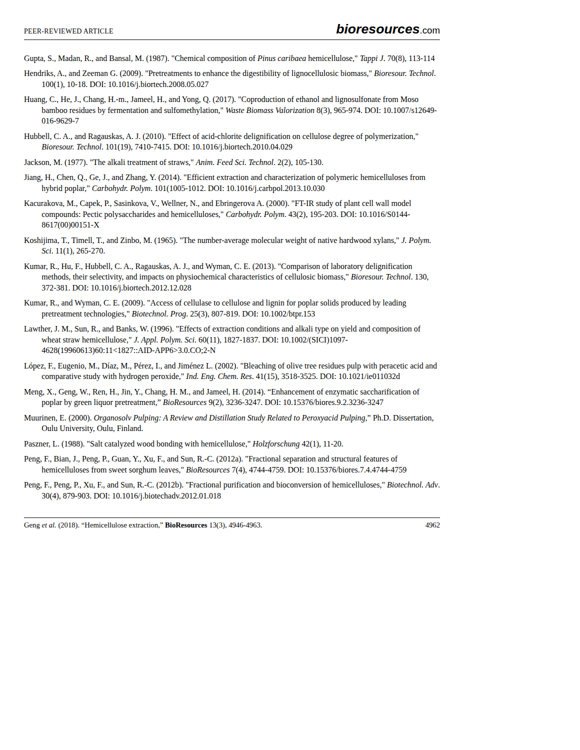PEER-REVIEWED ARTICLE
bioresources.com
Gupta, S., Madan, R., and Bansal, M. (1987). "Chemical composition of Pinus caribaea hemicellulose," Tappi J. 70(8), 113-114
Hendriks, A., and Zeeman G. (2009). "Pretreatments to enhance the digestibility of lignocellulosic biomass," Bioresour. Technol. 100(1), 10-18. DOI: 10.1016/j.biortech.2008.05.027
Huang, C., He, J., Chang, H.-m., Jameel, H., and Yong, Q. (2017). "Coproduction of ethanol and lignosulfonate from Moso bamboo residues by fermentation and sulfomethylation," Waste Biomass Valorization 8(3), 965-974. DOI: 10.1007/s12649-016-9629-7
Hubbell, C. A., and Ragauskas, A. J. (2010). "Effect of acid-chlorite delignification on cellulose degree of polymerization," Bioresour. Technol. 101(19), 7410-7415. DOI: 10.1016/j.biortech.2010.04.029
Jackson, M. (1977). "The alkali treatment of straws," Anim. Feed Sci. Technol. 2(2), 105-130.
Jiang, H., Chen, Q., Ge, J., and Zhang, Y. (2014). "Efficient extraction and characterization of polymeric hemicelluloses from hybrid poplar," Carbohydr. Polym. 101(1005-1012. DOI: 10.1016/j.carbpol.2013.10.030
Kacurakova, M., Capek, P., Sasinkova, V., Wellner, N., and Ebringerova A. (2000). "FT-IR study of plant cell wall model compounds: Pectic polysaccharides and hemicelluloses," Carbohydr. Polym. 43(2), 195-203. DOI: 10.1016/S0144-8617(00)00151-X
Koshijima, T., Timell, T., and Zinbo, M. (1965). "The number-average molecular weight of native hardwood xylans," J. Polym. Sci. 11(1), 265-270.
Kumar, R., Hu, F., Hubbell, C. A., Ragauskas, A. J., and Wyman, C. E. (2013). "Comparison of laboratory delignification methods, their selectivity, and impacts on physiochemical characteristics of cellulosic biomass," Bioresour. Technol. 130, 372-381. DOI: 10.1016/j.biortech.2012.12.028
Kumar, R., and Wyman, C. E. (2009). "Access of cellulase to cellulose and lignin for poplar solids produced by leading pretreatment technologies," Biotechnol. Prog. 25(3), 807-819. DOI: 10.1002/btpr.153
Lawther, J. M., Sun, R., and Banks, W. (1996). "Effects of extraction conditions and alkali type on yield and composition of wheat straw hemicellulose," J. Appl. Polym. Sci. 60(11), 1827-1837. DOI: 10.1002/(SICI)1097-4628(19960613)60:11<1827::AID-APP6>3.0.CO;2-N
López, F., Eugenio, M., Díaz, M., Pérez, I., and Jiménez L. (2002). "Bleaching of olive tree residues pulp with peracetic acid and comparative study with hydrogen peroxide," Ind. Eng. Chem. Res. 41(15), 3518-3525. DOI: 10.1021/ie011032d
Meng, X., Geng, W., Ren, H., Jin, Y., Chang, H. M., and Jameel, H. (2014). “Enhancement of enzymatic saccharification of poplar by green liquor pretreatment,” BioResources 9(2), 3236-3247. DOI: 10.15376/biores.9.2.3236-3247
Muurinen, E. (2000). Organosolv Pulping: A Review and Distillation Study Related to Peroxyacid Pulping,” Ph.D. Dissertation, Oulu University, Oulu, Finland.
Paszner, L. (1988). "Salt catalyzed wood bonding with hemicellulose," Holzforschung 42(1), 11-20.
Peng, F., Bian, J., Peng, P., Guan, Y., Xu, F., and Sun, R.-C. (2012a). "Fractional separation and structural features of hemicelluloses from sweet sorghum leaves," BioResources 7(4), 4744-4759. DOI: 10.15376/biores.7.4.4744-4759
Peng, F., Peng, P., Xu, F., and Sun, R.-C. (2012b). "Fractional purification and bioconversion of hemicelluloses," Biotechnol. Adv. 30(4), 879-903. DOI: 10.1016/j.biotechadv.2012.01.018
Geng et al. (2018). “Hemicellulose extraction,” BioResources 13(3), 4946-4963.
4962